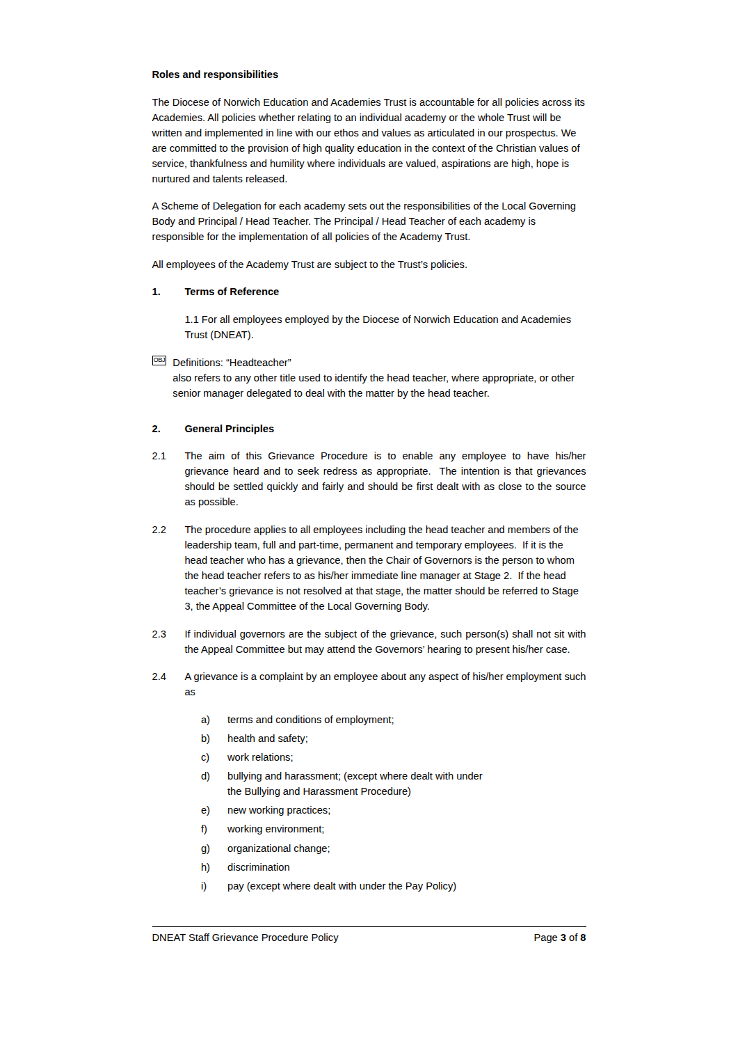Roles and responsibilities
The Diocese of Norwich Education and Academies Trust is accountable for all policies across its Academies. All policies whether relating to an individual academy or the whole Trust will be written and implemented in line with our ethos and values as articulated in our prospectus. We are committed to the provision of high quality education in the context of the Christian values of service, thankfulness and humility where individuals are valued, aspirations are high, hope is nurtured and talents released.
A Scheme of Delegation for each academy sets out the responsibilities of the Local Governing Body and Principal / Head Teacher. The Principal / Head Teacher of each academy is responsible for the implementation of all policies of the Academy Trust.
All employees of the Academy Trust are subject to the Trust’s policies.
1. Terms of Reference
1.1 For all employees employed by the Diocese of Norwich Education and Academies Trust (DNEAT).
OBJ
Definitions: “Headteacher”
also refers to any other title used to identify the head teacher, where appropriate, or other senior manager delegated to deal with the matter by the head teacher.
2. General Principles
2.1
The aim of this Grievance Procedure is to enable any employee to have his/her grievance heard and to seek redress as appropriate. The intention is that grievances should be settled quickly and fairly and should be first dealt with as close to the source as possible.
2.2
The procedure applies to all employees including the head teacher and members of the leadership team, full and part-time, permanent and temporary employees. If it is the head teacher who has a grievance, then the Chair of Governors is the person to whom the head teacher refers to as his/her immediate line manager at Stage 2. If the head teacher’s grievance is not resolved at that stage, the matter should be referred to Stage 3, the Appeal Committee of the Local Governing Body.
2.3
If individual governors are the subject of the grievance, such person(s) shall not sit with the Appeal Committee but may attend the Governors’ hearing to present his/her case.
2.4
A grievance is a complaint by an employee about any aspect of his/her employment such as
a) terms and conditions of employment;
b) health and safety;
c) work relations;
d) bullying and harassment; (except where dealt with under the Bullying and Harassment Procedure)
e) new working practices;
f) working environment;
g) organizational change;
h) discrimination
i) pay (except where dealt with under the Pay Policy)
DNEAT Staff Grievance Procedure Policy
Page 3 of 8